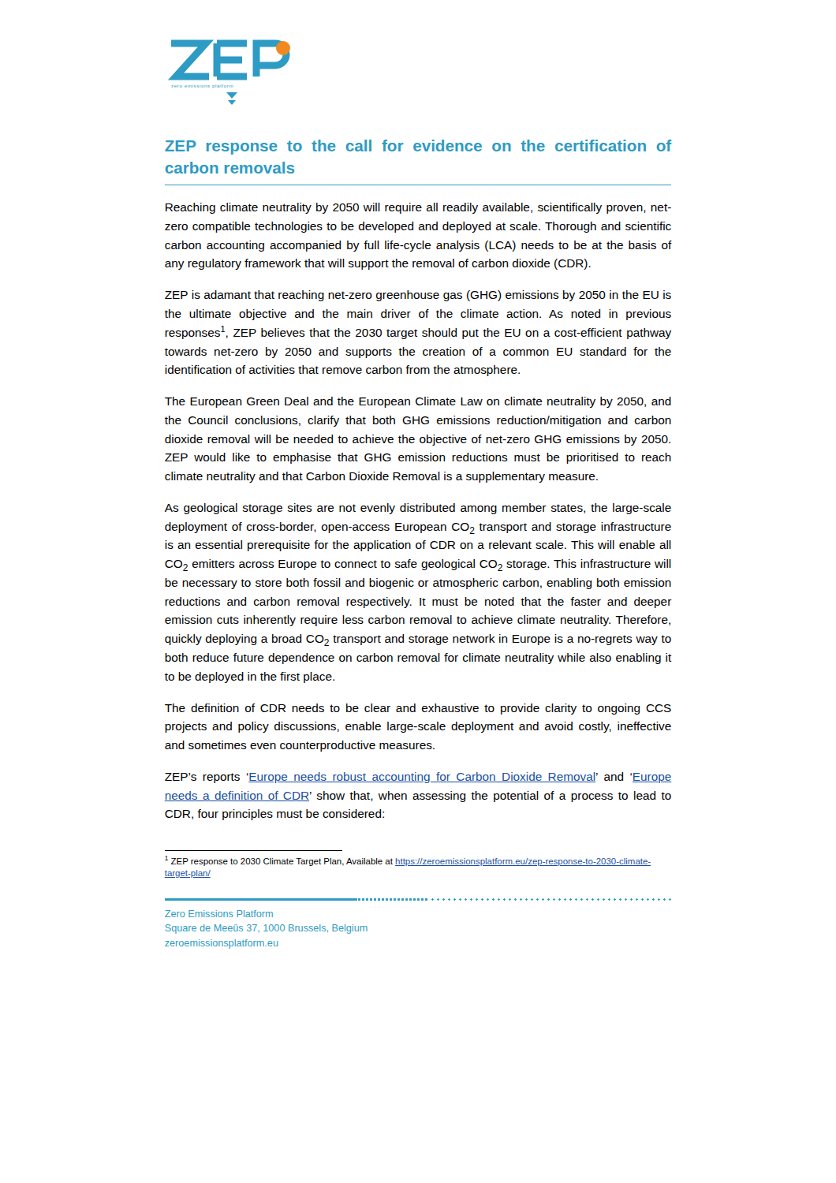zero emissions platform
ZEP response to the call for evidence on the certification of carbon removals
Reaching climate neutrality by 2050 will require all readily available, scientifically proven, net-zero compatible technologies to be developed and deployed at scale. Thorough and scientific carbon accounting accompanied by full life-cycle analysis (LCA) needs to be at the basis of any regulatory framework that will support the removal of carbon dioxide (CDR).
ZEP is adamant that reaching net-zero greenhouse gas (GHG) emissions by 2050 in the EU is the ultimate objective and the main driver of the climate action. As noted in previous responses1, ZEP believes that the 2030 target should put the EU on a cost-efficient pathway towards net-zero by 2050 and supports the creation of a common EU standard for the identification of activities that remove carbon from the atmosphere.
The European Green Deal and the European Climate Law on climate neutrality by 2050, and the Council conclusions, clarify that both GHG emissions reduction/mitigation and carbon dioxide removal will be needed to achieve the objective of net-zero GHG emissions by 2050. ZEP would like to emphasise that GHG emission reductions must be prioritised to reach climate neutrality and that Carbon Dioxide Removal is a supplementary measure.
As geological storage sites are not evenly distributed among member states, the large-scale deployment of cross-border, open-access European CO2 transport and storage infrastructure is an essential prerequisite for the application of CDR on a relevant scale. This will enable all CO2 emitters across Europe to connect to safe geological CO2 storage. This infrastructure will be necessary to store both fossil and biogenic or atmospheric carbon, enabling both emission reductions and carbon removal respectively. It must be noted that the faster and deeper emission cuts inherently require less carbon removal to achieve climate neutrality. Therefore, quickly deploying a broad CO2 transport and storage network in Europe is a no-regrets way to both reduce future dependence on carbon removal for climate neutrality while also enabling it to be deployed in the first place.
The definition of CDR needs to be clear and exhaustive to provide clarity to ongoing CCS projects and policy discussions, enable large-scale deployment and avoid costly, ineffective and sometimes even counterproductive measures.
ZEP’s reports ‘Europe needs robust accounting for Carbon Dioxide Removal’ and ‘Europe needs a definition of CDR’ show that, when assessing the potential of a process to lead to CDR, four principles must be considered:
1 ZEP response to 2030 Climate Target Plan, Available at https://zeroemissionsplatform.eu/zep-response-to-2030-climate-target-plan/
Zero Emissions Platform
Square de Meeûs 37, 1000 Brussels, Belgium
zeroemissionsplatform.eu